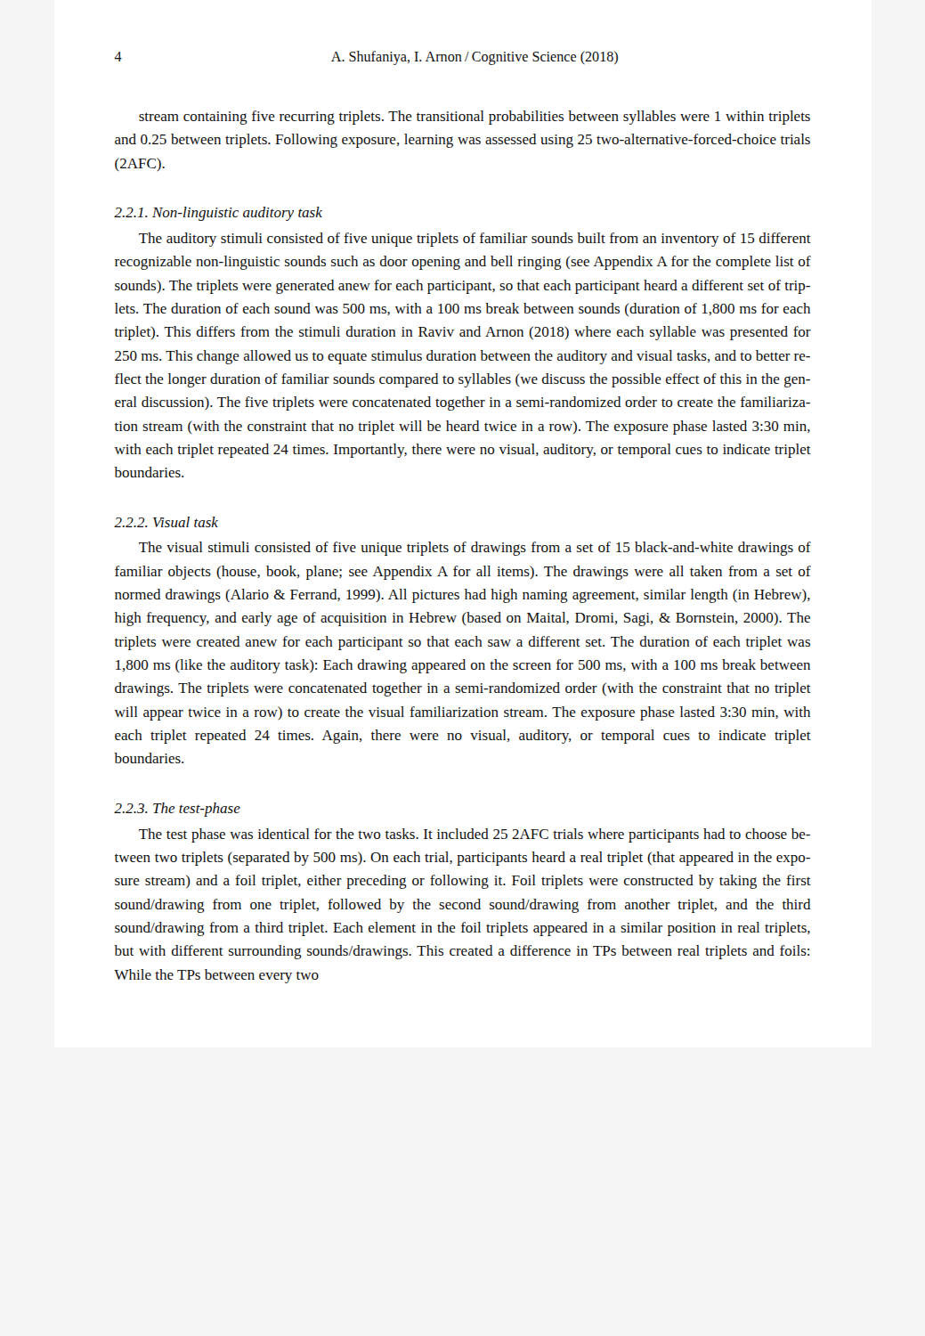4 A. Shufaniya, I. Arnon / Cognitive Science (2018)
stream containing five recurring triplets. The transitional probabilities between syllables were 1 within triplets and 0.25 between triplets. Following exposure, learning was assessed using 25 two-alternative-forced-choice trials (2AFC).
2.2.1. Non-linguistic auditory task
The auditory stimuli consisted of five unique triplets of familiar sounds built from an inventory of 15 different recognizable non-linguistic sounds such as door opening and bell ringing (see Appendix A for the complete list of sounds). The triplets were generated anew for each participant, so that each participant heard a different set of triplets. The duration of each sound was 500 ms, with a 100 ms break between sounds (duration of 1,800 ms for each triplet). This differs from the stimuli duration in Raviv and Arnon (2018) where each syllable was presented for 250 ms. This change allowed us to equate stimulus duration between the auditory and visual tasks, and to better reflect the longer duration of familiar sounds compared to syllables (we discuss the possible effect of this in the general discussion). The five triplets were concatenated together in a semi-randomized order to create the familiarization stream (with the constraint that no triplet will be heard twice in a row). The exposure phase lasted 3:30 min, with each triplet repeated 24 times. Importantly, there were no visual, auditory, or temporal cues to indicate triplet boundaries.
2.2.2. Visual task
The visual stimuli consisted of five unique triplets of drawings from a set of 15 black-and-white drawings of familiar objects (house, book, plane; see Appendix A for all items). The drawings were all taken from a set of normed drawings (Alario & Ferrand, 1999). All pictures had high naming agreement, similar length (in Hebrew), high frequency, and early age of acquisition in Hebrew (based on Maital, Dromi, Sagi, & Bornstein, 2000). The triplets were created anew for each participant so that each saw a different set. The duration of each triplet was 1,800 ms (like the auditory task): Each drawing appeared on the screen for 500 ms, with a 100 ms break between drawings. The triplets were concatenated together in a semi-randomized order (with the constraint that no triplet will appear twice in a row) to create the visual familiarization stream. The exposure phase lasted 3:30 min, with each triplet repeated 24 times. Again, there were no visual, auditory, or temporal cues to indicate triplet boundaries.
2.2.3. The test-phase
The test phase was identical for the two tasks. It included 25 2AFC trials where participants had to choose between two triplets (separated by 500 ms). On each trial, participants heard a real triplet (that appeared in the exposure stream) and a foil triplet, either preceding or following it. Foil triplets were constructed by taking the first sound/drawing from one triplet, followed by the second sound/drawing from another triplet, and the third sound/drawing from a third triplet. Each element in the foil triplets appeared in a similar position in real triplets, but with different surrounding sounds/drawings. This created a difference in TPs between real triplets and foils: While the TPs between every two